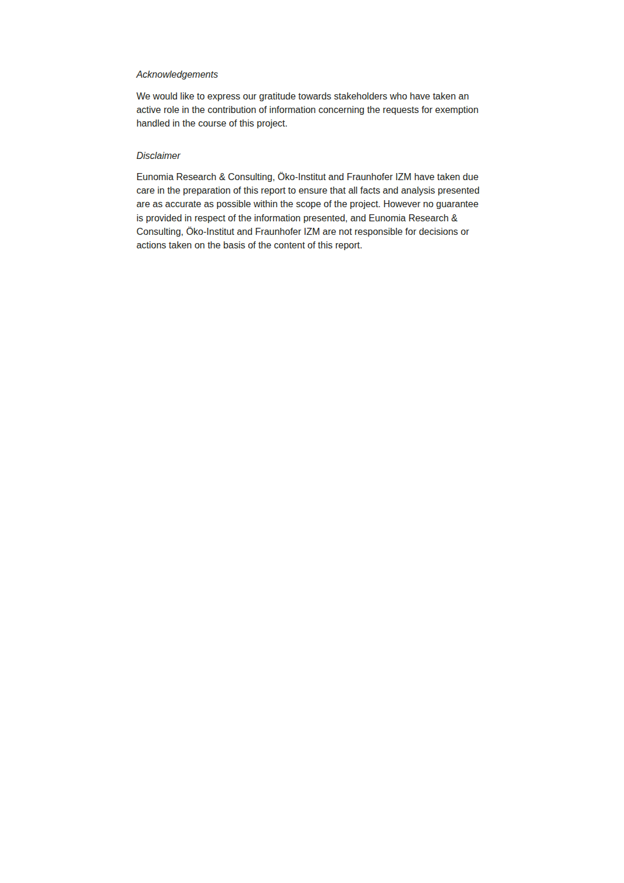Acknowledgements
We would like to express our gratitude towards stakeholders who have taken an active role in the contribution of information concerning the requests for exemption handled in the course of this project.
Disclaimer
Eunomia Research & Consulting, Öko-Institut and Fraunhofer IZM have taken due care in the preparation of this report to ensure that all facts and analysis presented are as accurate as possible within the scope of the project. However no guarantee is provided in respect of the information presented, and Eunomia Research & Consulting, Öko-Institut and Fraunhofer IZM are not responsible for decisions or actions taken on the basis of the content of this report.